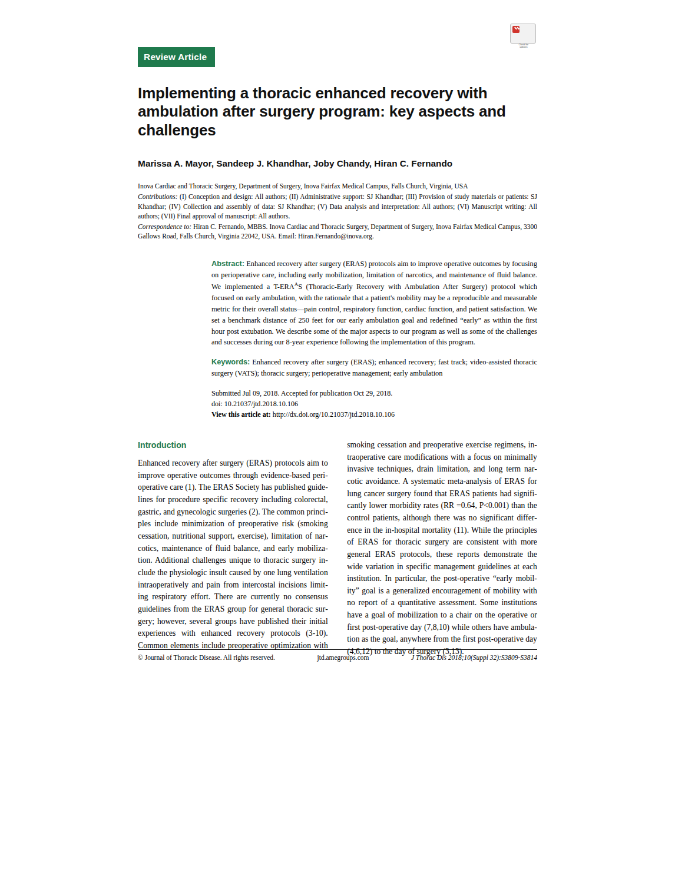Check for
updates
Review Article
Implementing a thoracic enhanced recovery with ambulation after surgery program: key aspects and challenges
Marissa A. Mayor, Sandeep J. Khandhar, Joby Chandy, Hiran C. Fernando
Inova Cardiac and Thoracic Surgery, Department of Surgery, Inova Fairfax Medical Campus, Falls Church, Virginia, USA
Contributions: (I) Conception and design: All authors; (II) Administrative support: SJ Khandhar; (III) Provision of study materials or patients: SJ Khandhar; (IV) Collection and assembly of data: SJ Khandhar; (V) Data analysis and interpretation: All authors; (VI) Manuscript writing: All authors; (VII) Final approval of manuscript: All authors.
Correspondence to: Hiran C. Fernando, MBBS. Inova Cardiac and Thoracic Surgery, Department of Surgery, Inova Fairfax Medical Campus, 3300 Gallows Road, Falls Church, Virginia 22042, USA. Email: Hiran.Fernando@inova.org.
Abstract: Enhanced recovery after surgery (ERAS) protocols aim to improve operative outcomes by focusing on perioperative care, including early mobilization, limitation of narcotics, and maintenance of fluid balance. We implemented a T-ERAAS (Thoracic-Early Recovery with Ambulation After Surgery) protocol which focused on early ambulation, with the rationale that a patient's mobility may be a reproducible and measurable metric for their overall status—pain control, respiratory function, cardiac function, and patient satisfaction. We set a benchmark distance of 250 feet for our early ambulation goal and redefined “early” as within the first hour post extubation. We describe some of the major aspects to our program as well as some of the challenges and successes during our 8-year experience following the implementation of this program.
Keywords: Enhanced recovery after surgery (ERAS); enhanced recovery; fast track; video-assisted thoracic surgery (VATS); thoracic surgery; perioperative management; early ambulation
Submitted Jul 09, 2018. Accepted for publication Oct 29, 2018.
doi: 10.21037/jtd.2018.10.106
View this article at: http://dx.doi.org/10.21037/jtd.2018.10.106
Introduction
Enhanced recovery after surgery (ERAS) protocols aim to improve operative outcomes through evidence-based perioperative care (1). The ERAS Society has published guidelines for procedure specific recovery including colorectal, gastric, and gynecologic surgeries (2). The common principles include minimization of preoperative risk (smoking cessation, nutritional support, exercise), limitation of narcotics, maintenance of fluid balance, and early mobilization. Additional challenges unique to thoracic surgery include the physiologic insult caused by one lung ventilation intraoperatively and pain from intercostal incisions limiting respiratory effort. There are currently no consensus guidelines from the ERAS group for general thoracic surgery; however, several groups have published their initial experiences with enhanced recovery protocols (3-10). Common elements include preoperative optimization with smoking cessation and preoperative exercise regimens, intraoperative care modifications with a focus on minimally invasive techniques, drain limitation, and long term narcotic avoidance. A systematic meta-analysis of ERAS for lung cancer surgery found that ERAS patients had significantly lower morbidity rates (RR =0.64, P<0.001) than the control patients, although there was no significant difference in the in-hospital mortality (11). While the principles of ERAS for thoracic surgery are consistent with more general ERAS protocols, these reports demonstrate the wide variation in specific management guidelines at each institution. In particular, the post-operative “early mobility” goal is a generalized encouragement of mobility with no report of a quantitative assessment. Some institutions have a goal of mobilization to a chair on the operative or first post-operative day (7,8,10) while others have ambulation as the goal, anywhere from the first post-operative day (4,6,12) to the day of surgery (3,13).
© Journal of Thoracic Disease. All rights reserved.
jtd.amegroups.com
J Thorac Dis 2018;10(Suppl 32):S3809-S3814